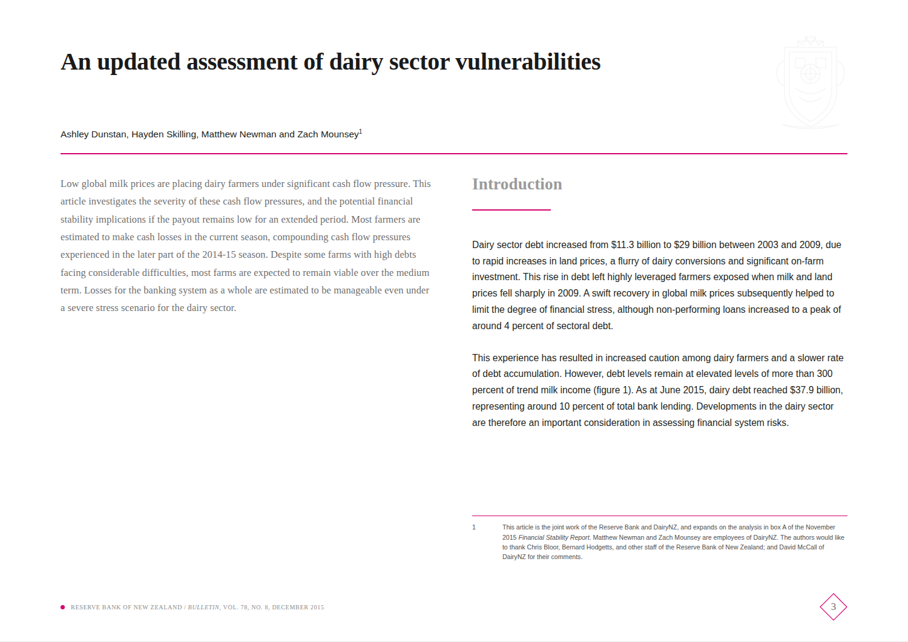An updated assessment of dairy sector vulnerabilities
Ashley Dunstan, Hayden Skilling, Matthew Newman and Zach Mounsey1
Low global milk prices are placing dairy farmers under significant cash flow pressure. This article investigates the severity of these cash flow pressures, and the potential financial stability implications if the payout remains low for an extended period. Most farmers are estimated to make cash losses in the current season, compounding cash flow pressures experienced in the later part of the 2014-15 season. Despite some farms with high debts facing considerable difficulties, most farms are expected to remain viable over the medium term. Losses for the banking system as a whole are estimated to be manageable even under a severe stress scenario for the dairy sector.
Introduction
Dairy sector debt increased from $11.3 billion to $29 billion between 2003 and 2009, due to rapid increases in land prices, a flurry of dairy conversions and significant on-farm investment. This rise in debt left highly leveraged farmers exposed when milk and land prices fell sharply in 2009. A swift recovery in global milk prices subsequently helped to limit the degree of financial stress, although non-performing loans increased to a peak of around 4 percent of sectoral debt.
This experience has resulted in increased caution among dairy farmers and a slower rate of debt accumulation. However, debt levels remain at elevated levels of more than 300 percent of trend milk income (figure 1). As at June 2015, dairy debt reached $37.9 billion, representing around 10 percent of total bank lending. Developments in the dairy sector are therefore an important consideration in assessing financial system risks.
1
This article is the joint work of the Reserve Bank and DairyNZ, and expands on the analysis in box A of the November 2015 Financial Stability Report. Matthew Newman and Zach Mounsey are employees of DairyNZ. The authors would like to thank Chris Bloor, Bernard Hodgetts, and other staff of the Reserve Bank of New Zealand; and David McCall of DairyNZ for their comments.
Reserve Bank of New Zealand / Bulletin, Vol. 78, No. 8, December 2015
3